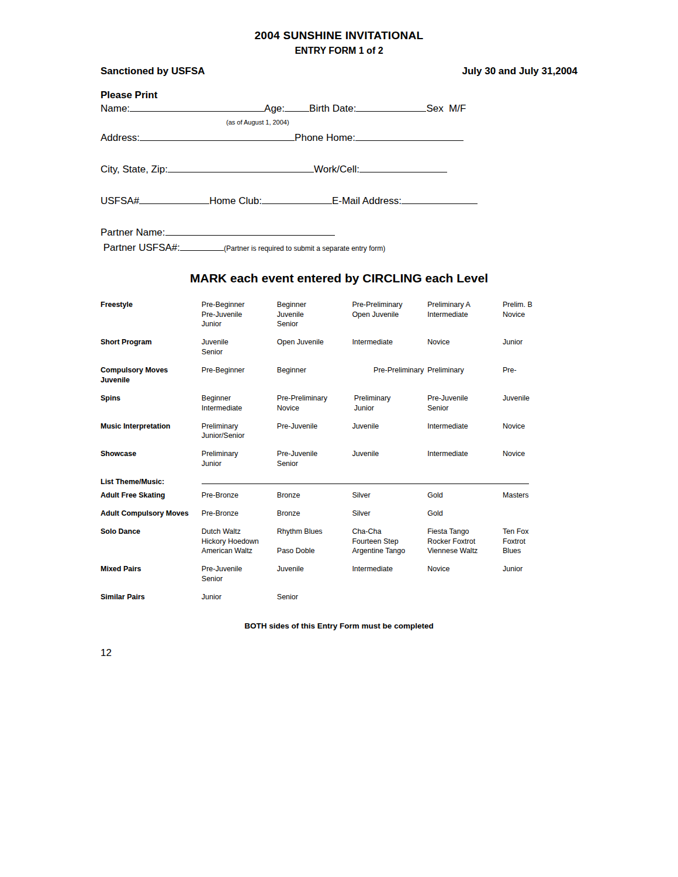2004 SUNSHINE INVITATIONAL
ENTRY FORM 1 of 2
Sanctioned by USFSA July 30 and July 31,2004
Please Print
Name: Age: Birth Date: Sex M/F
(as of August 1, 2004)
Address: Phone Home:
City, State, Zip: Work/Cell:
USFSA# Home Club: E-Mail Address:
Partner Name:
Partner USFSA#: (Partner is required to submit a separate entry form)
MARK each event entered by CIRCLING each Level
| Freestyle | Pre-Beginner Pre-Juvenile Junior | Beginner Juvenile Senior | Pre-Preliminary Open Juvenile | Preliminary A Intermediate | Prelim. B Novice |
| Short Program | Juvenile Senior | Open Juvenile | Intermediate | Novice | Junior |
| Compulsory Moves Juvenile | Pre-Beginner | Beginner | Pre-Preliminary | Preliminary | Pre- |
| Spins | Beginner Intermediate | Pre-Preliminary Novice | Preliminary Junior | Pre-Juvenile Senior | Juvenile |
| Music Interpretation | Preliminary Junior/Senior | Pre-Juvenile | Juvenile | Intermediate | Novice |
| Showcase | Preliminary Junior | Pre-Juvenile Senior | Juvenile | Intermediate | Novice |
| List Theme/Music: | |
| Adult Free Skating | Pre-Bronze | Bronze | Silver | Gold | Masters |
| Adult Compulsory Moves | Pre-Bronze | Bronze | Silver | Gold | |
| Solo Dance | Dutch Waltz Hickory Hoedown American Waltz | Rhythm Blues Paso Doble | Cha-Cha Fourteen Step Argentine Tango | Fiesta Tango Rocker Foxtrot Viennese Waltz | Ten Fox Foxtrot Blues |
| Mixed Pairs | Pre-Juvenile Senior | Juvenile | Intermediate | Novice | Junior |
| Similar Pairs | Junior | Senior | | | |
BOTH sides of this Entry Form must be completed
12